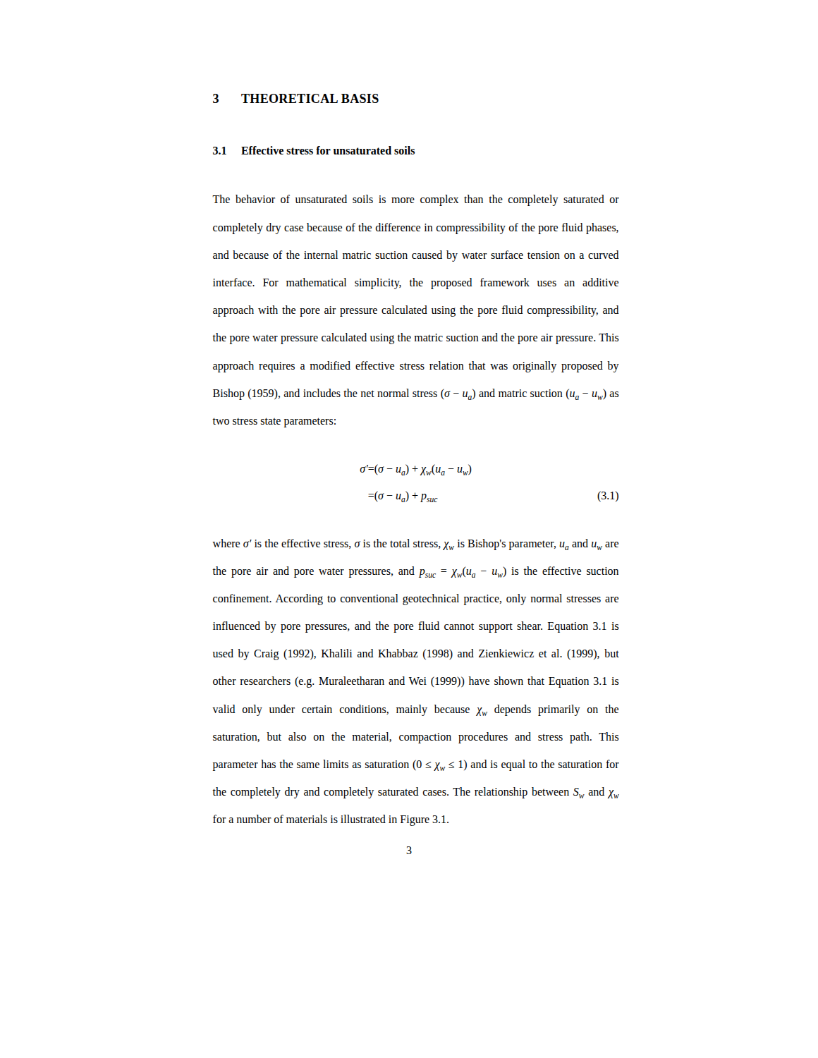3 THEORETICAL BASIS
3.1 Effective stress for unsaturated soils
The behavior of unsaturated soils is more complex than the completely saturated or completely dry case because of the difference in compressibility of the pore fluid phases, and because of the internal matric suction caused by water surface tension on a curved interface. For mathematical simplicity, the proposed framework uses an additive approach with the pore air pressure calculated using the pore fluid compressibility, and the pore water pressure calculated using the matric suction and the pore air pressure. This approach requires a modified effective stress relation that was originally proposed by Bishop (1959), and includes the net normal stress (σ − ua) and matric suction (ua − uw) as two stress state parameters:
| σ′ | = | ( σ − u a ) + χ w ( u a − u w ) |
| | = | ( σ − u a ) + p suc |
(3.1)
where σ′ is the effective stress, σ is the total stress, χw is Bishop's parameter, ua and uw are the pore air and pore water pressures, and psuc = χw(ua − uw) is the effective suction confinement. According to conventional geotechnical practice, only normal stresses are influenced by pore pressures, and the pore fluid cannot support shear. Equation 3.1 is used by Craig (1992), Khalili and Khabbaz (1998) and Zienkiewicz et al. (1999), but other researchers (e.g. Muraleetharan and Wei (1999)) have shown that Equation 3.1 is valid only under certain conditions, mainly because χw depends primarily on the saturation, but also on the material, compaction procedures and stress path. This parameter has the same limits as saturation (0 ≤ χw ≤ 1) and is equal to the saturation for the completely dry and completely saturated cases. The relationship between Sw and χw for a number of materials is illustrated in Figure 3.1.
3